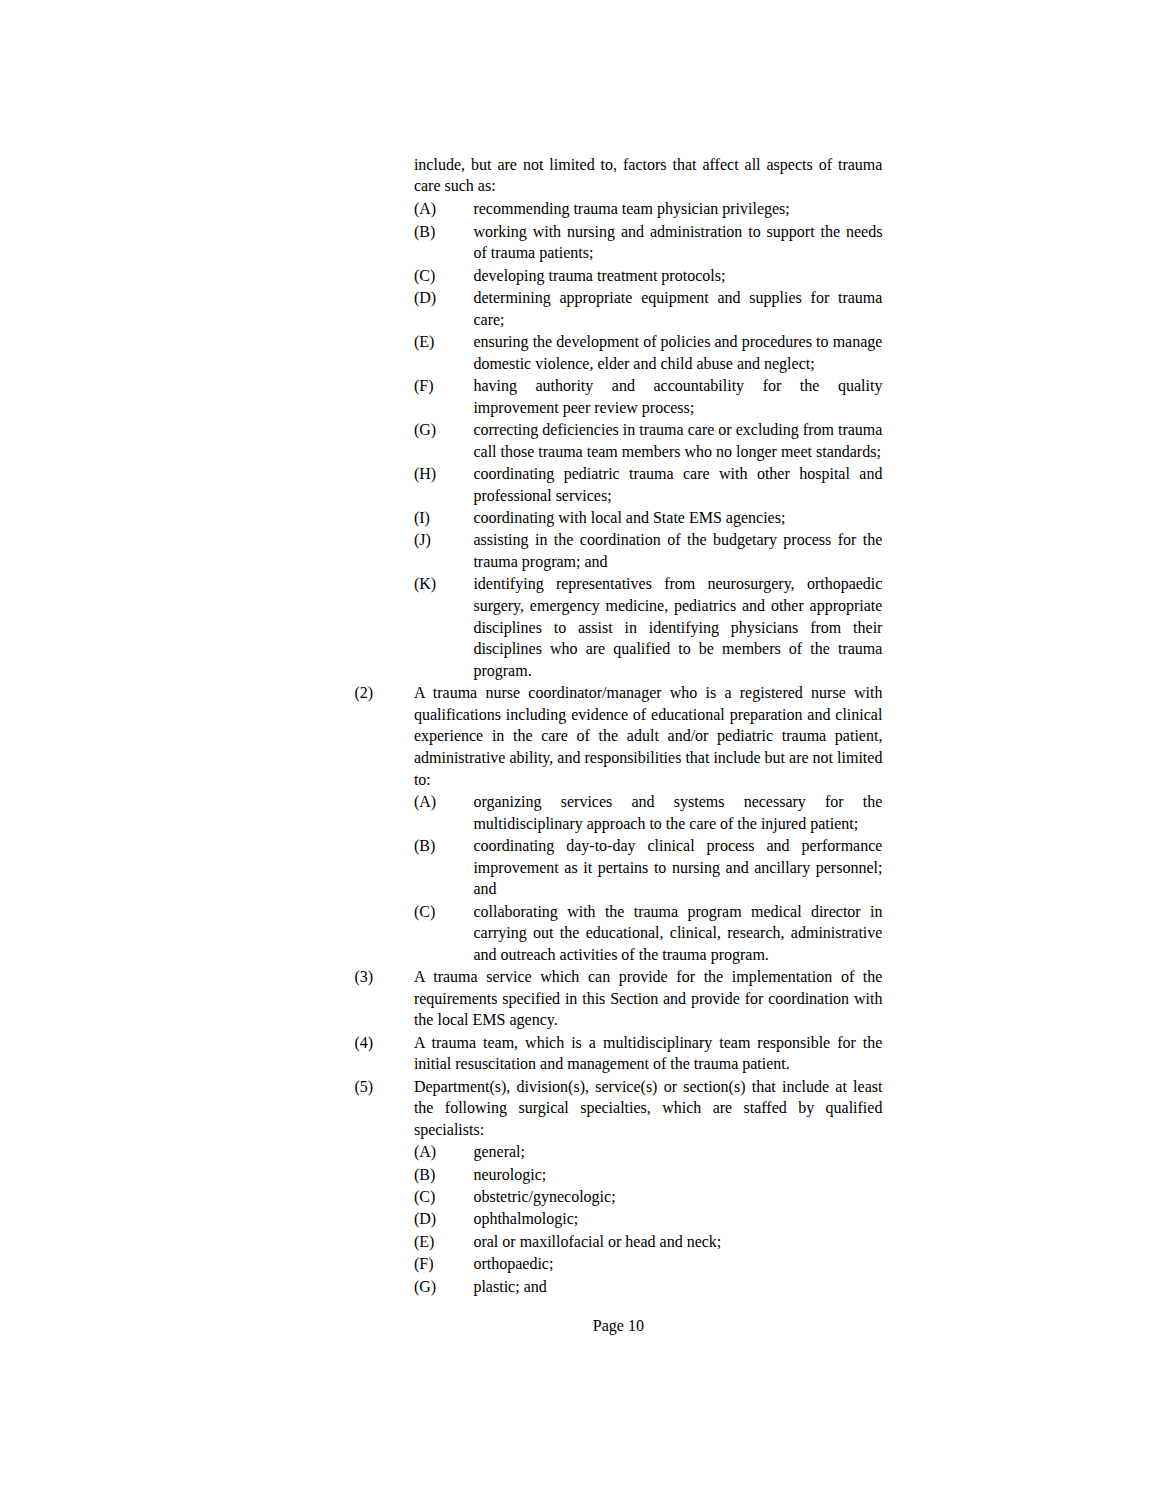include, but are not limited to, factors that affect all aspects of trauma care such as:
(A) recommending trauma team physician privileges;
(B) working with nursing and administration to support the needs of trauma patients;
(C) developing trauma treatment protocols;
(D) determining appropriate equipment and supplies for trauma care;
(E) ensuring the development of policies and procedures to manage domestic violence, elder and child abuse and neglect;
(F) having authority and accountability for the quality improvement peer review process;
(G) correcting deficiencies in trauma care or excluding from trauma call those trauma team members who no longer meet standards;
(H) coordinating pediatric trauma care with other hospital and professional services;
(I) coordinating with local and State EMS agencies;
(J) assisting in the coordination of the budgetary process for the trauma program; and
(K) identifying representatives from neurosurgery, orthopaedic surgery, emergency medicine, pediatrics and other appropriate disciplines to assist in identifying physicians from their disciplines who are qualified to be members of the trauma program.
(2) A trauma nurse coordinator/manager who is a registered nurse with qualifications including evidence of educational preparation and clinical experience in the care of the adult and/or pediatric trauma patient, administrative ability, and responsibilities that include but are not limited to:
(A) organizing services and systems necessary for the multidisciplinary approach to the care of the injured patient;
(B) coordinating day-to-day clinical process and performance improvement as it pertains to nursing and ancillary personnel; and
(C) collaborating with the trauma program medical director in carrying out the educational, clinical, research, administrative and outreach activities of the trauma program.
(3) A trauma service which can provide for the implementation of the requirements specified in this Section and provide for coordination with the local EMS agency.
(4) A trauma team, which is a multidisciplinary team responsible for the initial resuscitation and management of the trauma patient.
(5) Department(s), division(s), service(s) or section(s) that include at least the following surgical specialties, which are staffed by qualified specialists:
(A) general;
(B) neurologic;
(C) obstetric/gynecologic;
(D) ophthalmologic;
(E) oral or maxillofacial or head and neck;
(F) orthopaedic;
(G) plastic; and
Page 10